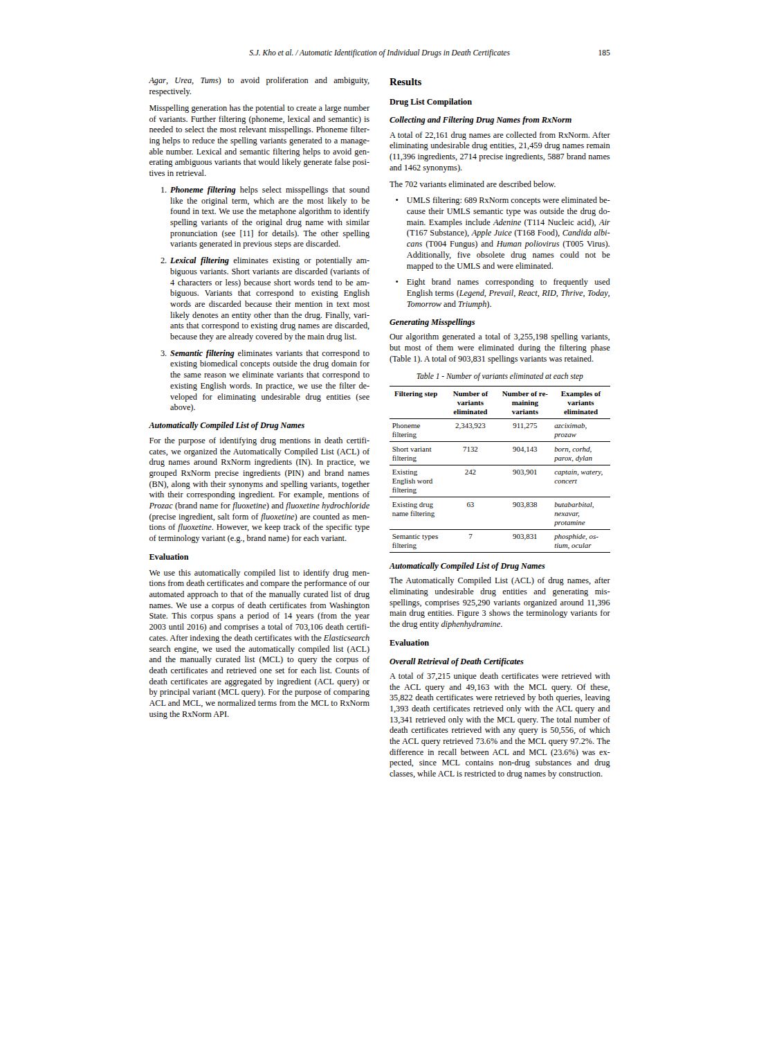S.J. Kho et al. / Automatic Identification of Individual Drugs in Death Certificates
185
Agar, Urea, Tums) to avoid proliferation and ambiguity, respectively.
Misspelling generation has the potential to create a large number of variants. Further filtering (phoneme, lexical and semantic) is needed to select the most relevant misspellings. Phoneme filtering helps to reduce the spelling variants generated to a manageable number. Lexical and semantic filtering helps to avoid generating ambiguous variants that would likely generate false positives in retrieval.
Phoneme filtering helps select misspellings that sound like the original term, which are the most likely to be found in text. We use the metaphone algorithm to identify spelling variants of the original drug name with similar pronunciation (see [11] for details). The other spelling variants generated in previous steps are discarded.
Lexical filtering eliminates existing or potentially ambiguous variants. Short variants are discarded (variants of 4 characters or less) because short words tend to be ambiguous. Variants that correspond to existing English words are discarded because their mention in text most likely denotes an entity other than the drug. Finally, variants that correspond to existing drug names are discarded, because they are already covered by the main drug list.
Semantic filtering eliminates variants that correspond to existing biomedical concepts outside the drug domain for the same reason we eliminate variants that correspond to existing English words. In practice, we use the filter developed for eliminating undesirable drug entities (see above).
Automatically Compiled List of Drug Names
For the purpose of identifying drug mentions in death certificates, we organized the Automatically Compiled List (ACL) of drug names around RxNorm ingredients (IN). In practice, we grouped RxNorm precise ingredients (PIN) and brand names (BN), along with their synonyms and spelling variants, together with their corresponding ingredient. For example, mentions of Prozac (brand name for fluoxetine) and fluoxetine hydrochloride (precise ingredient, salt form of fluoxetine) are counted as mentions of fluoxetine. However, we keep track of the specific type of terminology variant (e.g., brand name) for each variant.
Evaluation
We use this automatically compiled list to identify drug mentions from death certificates and compare the performance of our automated approach to that of the manually curated list of drug names. We use a corpus of death certificates from Washington State. This corpus spans a period of 14 years (from the year 2003 until 2016) and comprises a total of 703,106 death certificates. After indexing the death certificates with the Elasticsearch search engine, we used the automatically compiled list (ACL) and the manually curated list (MCL) to query the corpus of death certificates and retrieved one set for each list. Counts of death certificates are aggregated by ingredient (ACL query) or by principal variant (MCL query). For the purpose of comparing ACL and MCL, we normalized terms from the MCL to RxNorm using the RxNorm API.
Results
Drug List Compilation
Collecting and Filtering Drug Names from RxNorm
A total of 22,161 drug names are collected from RxNorm. After eliminating undesirable drug entities, 21,459 drug names remain (11,396 ingredients, 2714 precise ingredients, 5887 brand names and 1462 synonyms).
The 702 variants eliminated are described below.
UMLS filtering: 689 RxNorm concepts were eliminated because their UMLS semantic type was outside the drug domain. Examples include Adenine (T114 Nucleic acid), Air (T167 Substance), Apple Juice (T168 Food), Candida albicans (T004 Fungus) and Human poliovirus (T005 Virus). Additionally, five obsolete drug names could not be mapped to the UMLS and were eliminated.
Eight brand names corresponding to frequently used English terms (Legend, Prevail, React, RID, Thrive, Today, Tomorrow and Triumph).
Generating Misspellings
Our algorithm generated a total of 3,255,198 spelling variants, but most of them were eliminated during the filtering phase (Table 1). A total of 903,831 spellings variants was retained.
Table 1 - Number of variants eliminated at each step
| Filtering step | Number of variants eliminated | Number of remaining variants | Examples of variants eliminated |
| --- | --- | --- | --- |
| Phoneme filtering | 2,343,923 | 911,275 | azciximab, prozaw |
| Short variant filtering | 7132 | 904,143 | born, corhd, parox, dylan |
| Existing English word filtering | 242 | 903,901 | captain, watery, concert |
| Existing drug name filtering | 63 | 903,838 | butabarbital, nexavar, protamine |
| Semantic types filtering | 7 | 903,831 | phosphide, ostium, ocular |
Automatically Compiled List of Drug Names
The Automatically Compiled List (ACL) of drug names, after eliminating undesirable drug entities and generating misspellings, comprises 925,290 variants organized around 11,396 main drug entities. Figure 3 shows the terminology variants for the drug entity diphenhydramine.
Evaluation
Overall Retrieval of Death Certificates
A total of 37,215 unique death certificates were retrieved with the ACL query and 49,163 with the MCL query. Of these, 35,822 death certificates were retrieved by both queries, leaving 1,393 death certificates retrieved only with the ACL query and 13,341 retrieved only with the MCL query. The total number of death certificates retrieved with any query is 50,556, of which the ACL query retrieved 73.6% and the MCL query 97.2%. The difference in recall between ACL and MCL (23.6%) was expected, since MCL contains non-drug substances and drug classes, while ACL is restricted to drug names by construction.